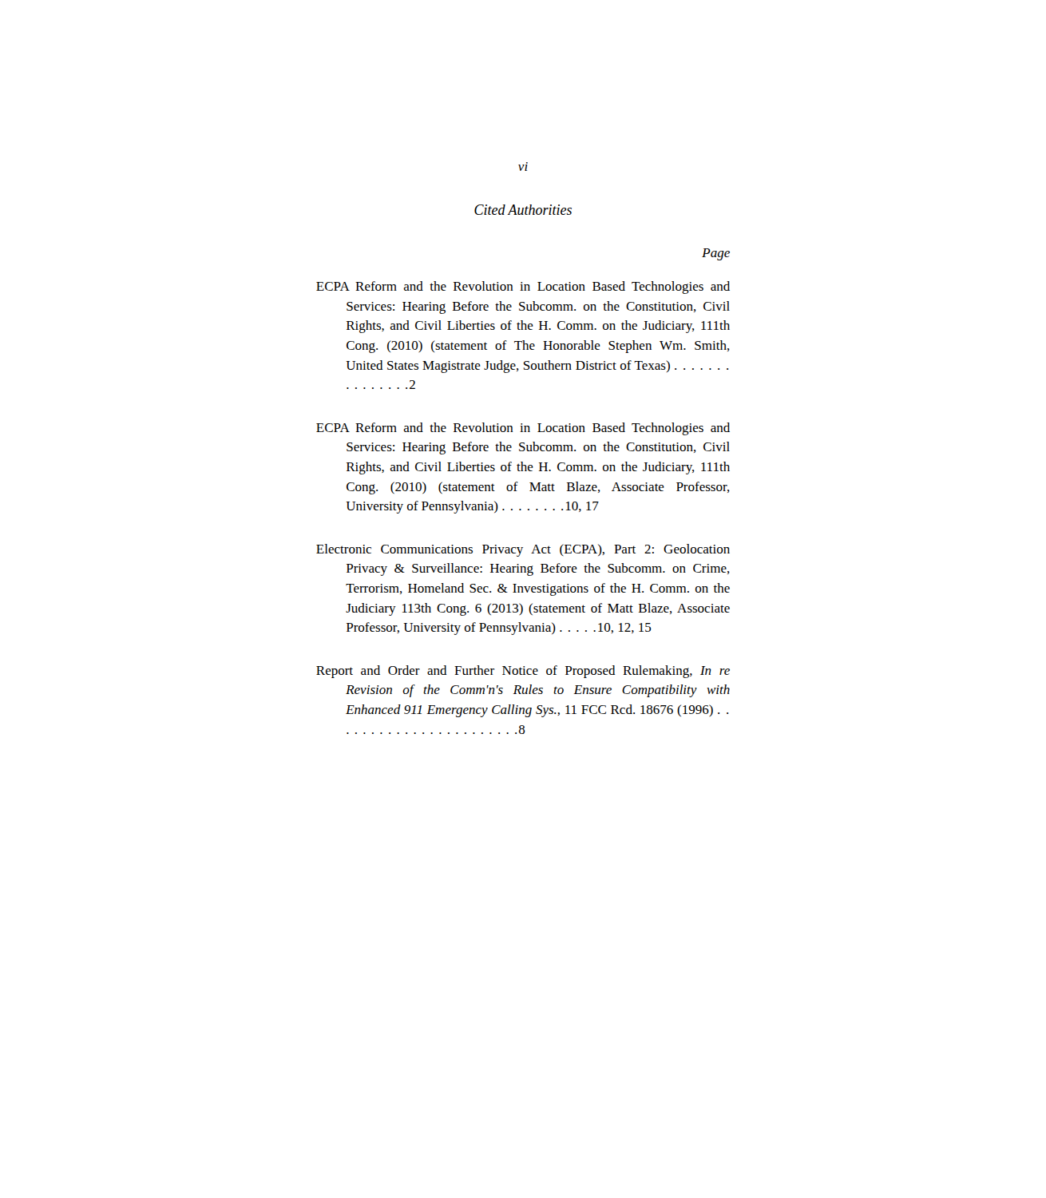vi
Cited Authorities
Page
ECPA Reform and the Revolution in Location Based Technologies and Services: Hearing Before the Subcomm. on the Constitution, Civil Rights, and Civil Liberties of the H. Comm. on the Judiciary, 111th Cong. (2010) (statement of The Honorable Stephen Wm. Smith, United States Magistrate Judge, Southern District of Texas) . . . . . . . . . . . . . . . 2
ECPA Reform and the Revolution in Location Based Technologies and Services: Hearing Before the Subcomm. on the Constitution, Civil Rights, and Civil Liberties of the H. Comm. on the Judiciary, 111th Cong. (2010) (statement of Matt Blaze, Associate Professor, University of Pennsylvania) . . . . . . . . 10, 17
Electronic Communications Privacy Act (ECPA), Part 2: Geolocation Privacy & Surveillance: Hearing Before the Subcomm. on Crime, Terrorism, Homeland Sec. & Investigations of the H. Comm. on the Judiciary 113th Cong. 6 (2013) (statement of Matt Blaze, Associate Professor, University of Pennsylvania) . . . . . 10, 12, 15
Report and Order and Further Notice of Proposed Rulemaking, In re Revision of the Comm'n's Rules to Ensure Compatibility with Enhanced 911 Emergency Calling Sys., 11 FCC Rcd. 18676 (1996) . . . . . . . . . . . . . . . . . . . . . . . 8